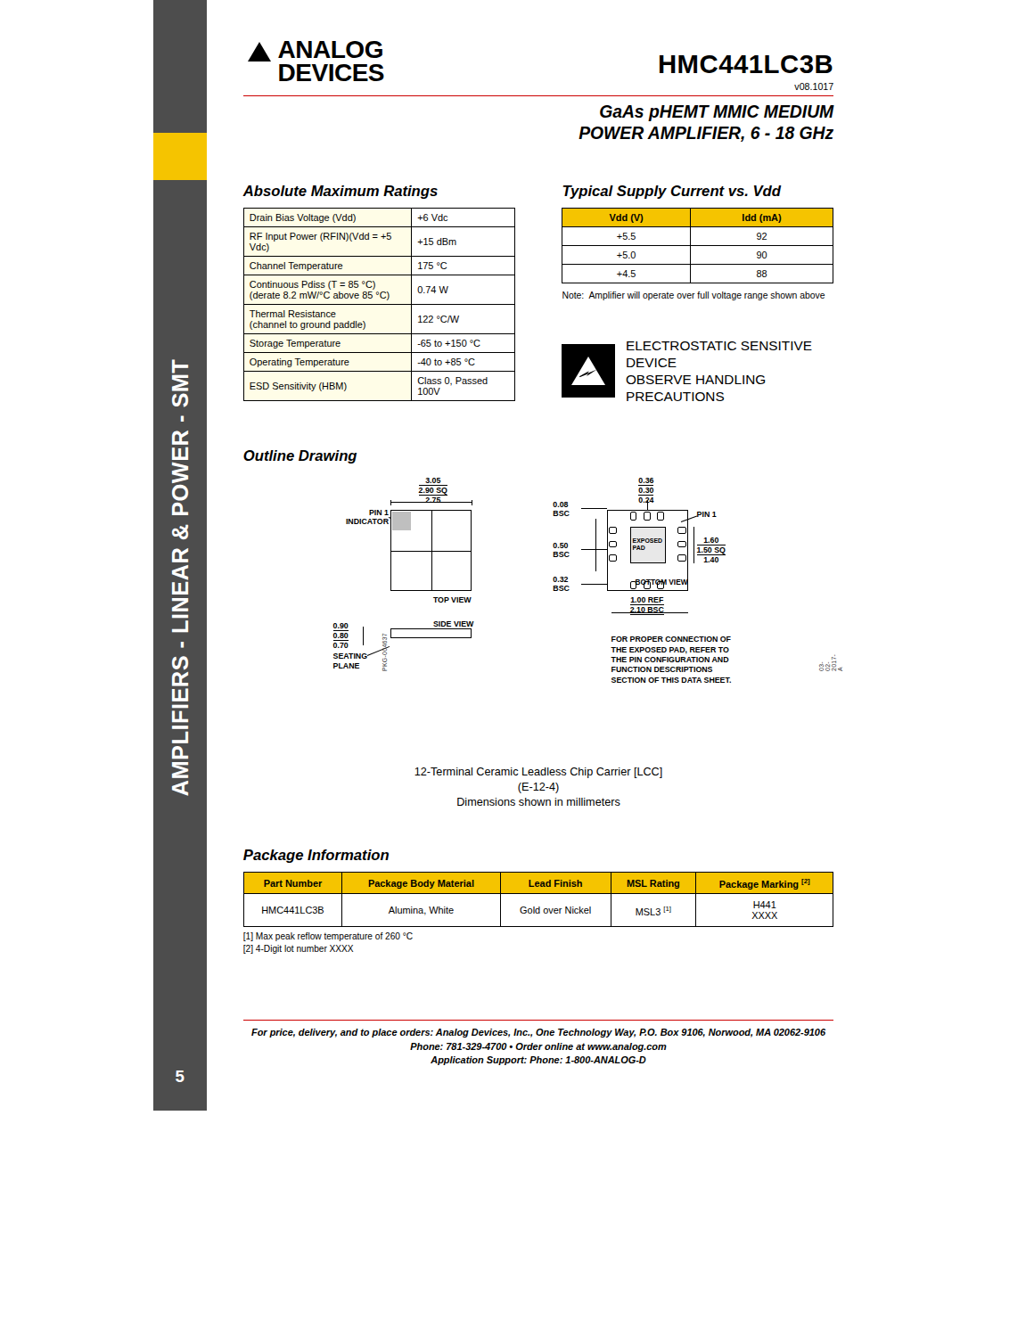AMPLIFIERS - LINEAR & POWER - SMT
5
ANALOG DEVICES
HMC441LC3B
v08.1017
GaAs pHEMT MMIC MEDIUM
POWER AMPLIFIER, 6 - 18 GHz
Absolute Maximum Ratings
| Drain Bias Voltage (Vdd) | +6 Vdc |
| RF Input Power (RFIN)(Vdd = +5 Vdc) | +15 dBm |
| Channel Temperature | 175 °C |
| Continuous Pdiss (T = 85 °C) (derate 8.2 mW/°C above 85 °C) | 0.74 W |
| Thermal Resistance (channel to ground paddle) | 122 °C/W |
| Storage Temperature | -65 to +150 °C |
| Operating Temperature | -40 to +85 °C |
| ESD Sensitivity (HBM) | Class 0, Passed 100V |
Typical Supply Current vs. Vdd
| Vdd (V) | Idd (mA) |
| --- | --- |
| +5.5 | 92 |
| +5.0 | 90 |
| +4.5 | 88 |
Note: Amplifier will operate over full voltage range shown above
ELECTROSTATIC SENSITIVE DEVICE
OBSERVE HANDLING PRECAUTIONS
Outline Drawing
3.05
2.90 SQ
2.75
PIN 1
INDICATOR
TOP VIEW
0.90
0.80
0.70
SIDE VIEW
SEATING
PLANE
PKG-004637
0.36
0.30
0.24
0.08
BSC
0.50
BSC
EXPOSED
PAD
PIN 1
1.60
1.50 SQ
1.40
0.32
BSC
BOTTOM VIEW
1.00 REF
2.10 BSC
FOR PROPER CONNECTION OF
THE EXPOSED PAD, REFER TO
THE PIN CONFIGURATION AND
FUNCTION DESCRIPTIONS
SECTION OF THIS DATA SHEET.
03-02-2017-A
12-Terminal Ceramic Leadless Chip Carrier [LCC]
(E-12-4)
Dimensions shown in millimeters
Package Information
| Part Number | Package Body Material | Lead Finish | MSL Rating | Package Marking [2] |
| --- | --- | --- | --- | --- |
| HMC441LC3B | Alumina, White | Gold over Nickel | MSL3 [1] | H441 XXXX |
[1] Max peak reflow temperature of 260 °C
[2] 4-Digit lot number XXXX
For price, delivery, and to place orders: Analog Devices, Inc., One Technology Way, P.O. Box 9106, Norwood, MA 02062-9106
Phone: 781-329-4700 • Order online at www.analog.com
Application Support: Phone: 1-800-ANALOG-D